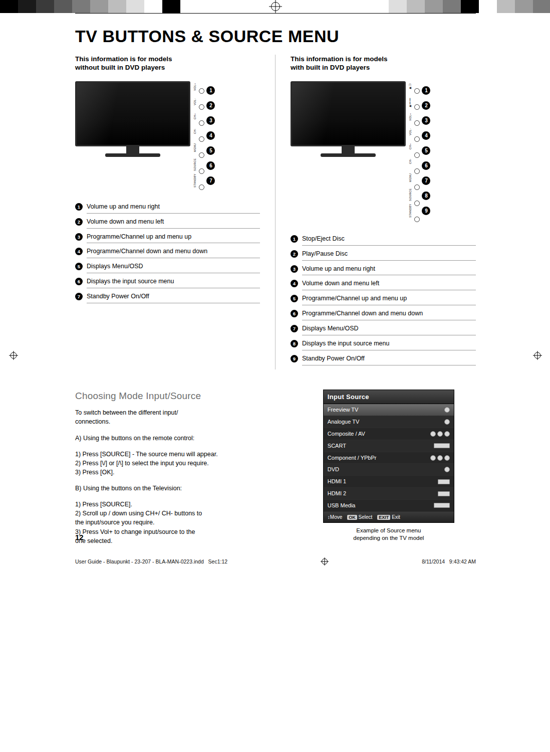TV BUTTONS & SOURCE MENU
This information is for models
without built in DVD players
VOL+
VOL-
CH+
CH-
MENU
SOURCE
STANDBY
1
2
3
4
5
6
7
1 Volume up and menu right
2 Volume down and menu left
3 Programme/Channel up and menu up
4 Programme/Channel down and menu down
5 Displays Menu/OSD
6 Displays the input source menu
7 Standby Power On/Off
This information is for models
with built in DVD players
▶◻
▶❙❙
VOL+
VOL-
CH+
CH-
MENU
SOURCE
STANDBY
1
2
3
4
5
6
7
8
9
1 Stop/Eject Disc
2 Play/Pause Disc
3 Volume up and menu right
4 Volume down and menu left
5 Programme/Channel up and menu up
6 Programme/Channel down and menu down
7 Displays Menu/OSD
8 Displays the input source menu
9 Standby Power On/Off
Choosing Mode Input/Source
To switch between the different input/
connections.
A) Using the buttons on the remote control:
1) Press [SOURCE] - The source menu will appear.
2) Press [\/] or [/\] to select the input you require.
3) Press [OK].
B) Using the buttons on the Television:
1) Press [SOURCE].
2) Scroll up / down using CH+/ CH- buttons to
the input/source you require.
3) Press Vol+ to change input/source to the
one selected.
Input Source
Freeview TV
Analogue TV
Composite / AV
SCART
Component / YPbPr
DVD
HDMI 1
HDMI 2
USB Media
↕Move OK Select EXIT Exit
Example of Source menu
depending on the TV model
12
User Guide - Blaupunkt - 23-207 - BLA-MAN-0223.indd Sec1:12
8/11/2014 9:43:42 AM